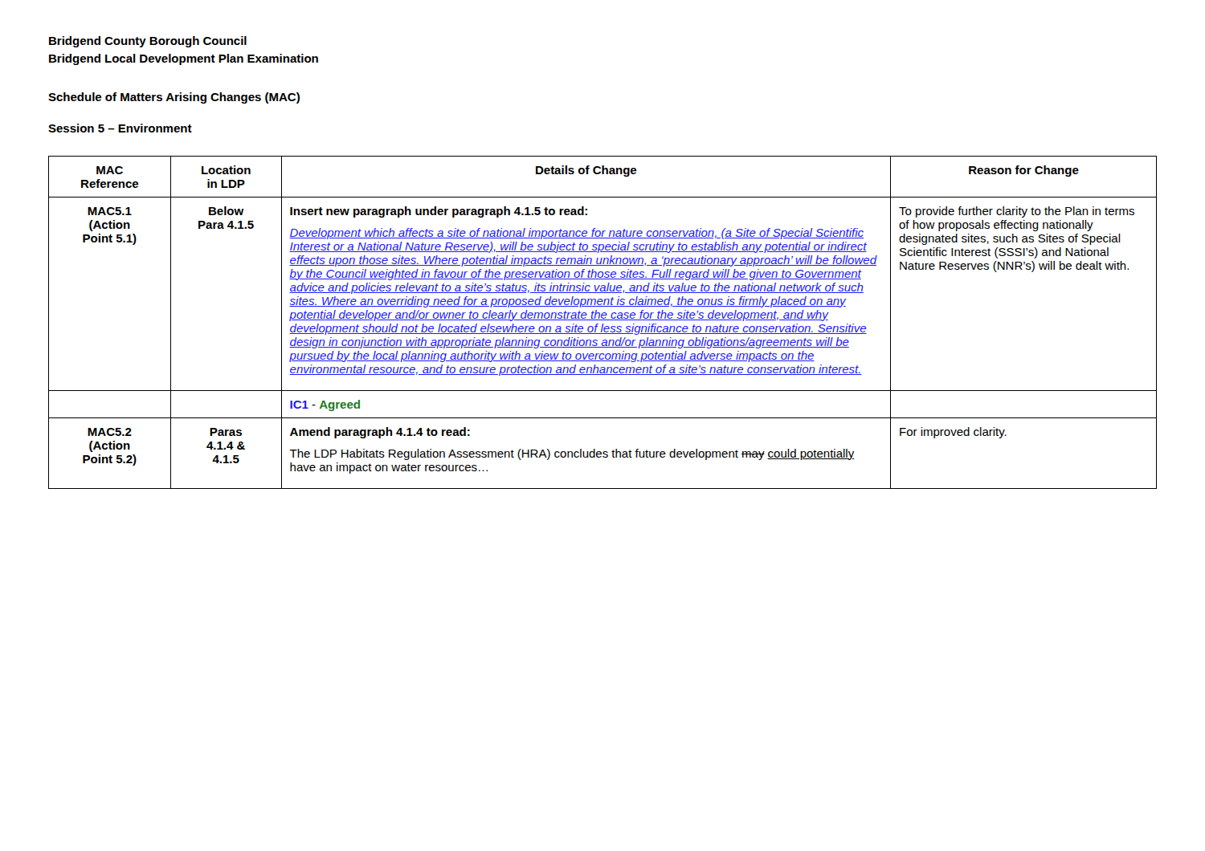Bridgend County Borough Council
Bridgend Local Development Plan Examination
Schedule of Matters Arising Changes (MAC)
Session 5 – Environment
| MAC Reference | Location in LDP | Details of Change | Reason for Change |
| --- | --- | --- | --- |
| MAC5.1 (Action Point 5.1) | Below Para 4.1.5 | Insert new paragraph under paragraph 4.1.5 to read: Development which affects a site of national importance for nature conservation, (a Site of Special Scientific Interest or a National Nature Reserve), will be subject to special scrutiny to establish any potential or indirect effects upon those sites. Where potential impacts remain unknown, a ‘precautionary approach’ will be followed by the Council weighted in favour of the preservation of those sites. Full regard will be given to Government advice and policies relevant to a site’s status, its intrinsic value, and its value to the national network of such sites. Where an overriding need for a proposed development is claimed, the onus is firmly placed on any potential developer and/or owner to clearly demonstrate the case for the site’s development, and why development should not be located elsewhere on a site of less significance to nature conservation. Sensitive design in conjunction with appropriate planning conditions and/or planning obligations/agreements will be pursued by the local planning authority with a view to overcoming potential adverse impacts on the environmental resource, and to ensure protection and enhancement of a site’s nature conservation interest. | To provide further clarity to the Plan in terms of how proposals effecting nationally designated sites, such as Sites of Special Scientific Interest (SSSI’s) and National Nature Reserves (NNR’s) will be dealt with. |
| | | IC1 - Agreed | |
| MAC5.2 (Action Point 5.2) | Paras 4.1.4 & 4.1.5 | Amend paragraph 4.1.4 to read: The LDP Habitats Regulation Assessment (HRA) concludes that future development may could potentially have an impact on water resources… | For improved clarity. |